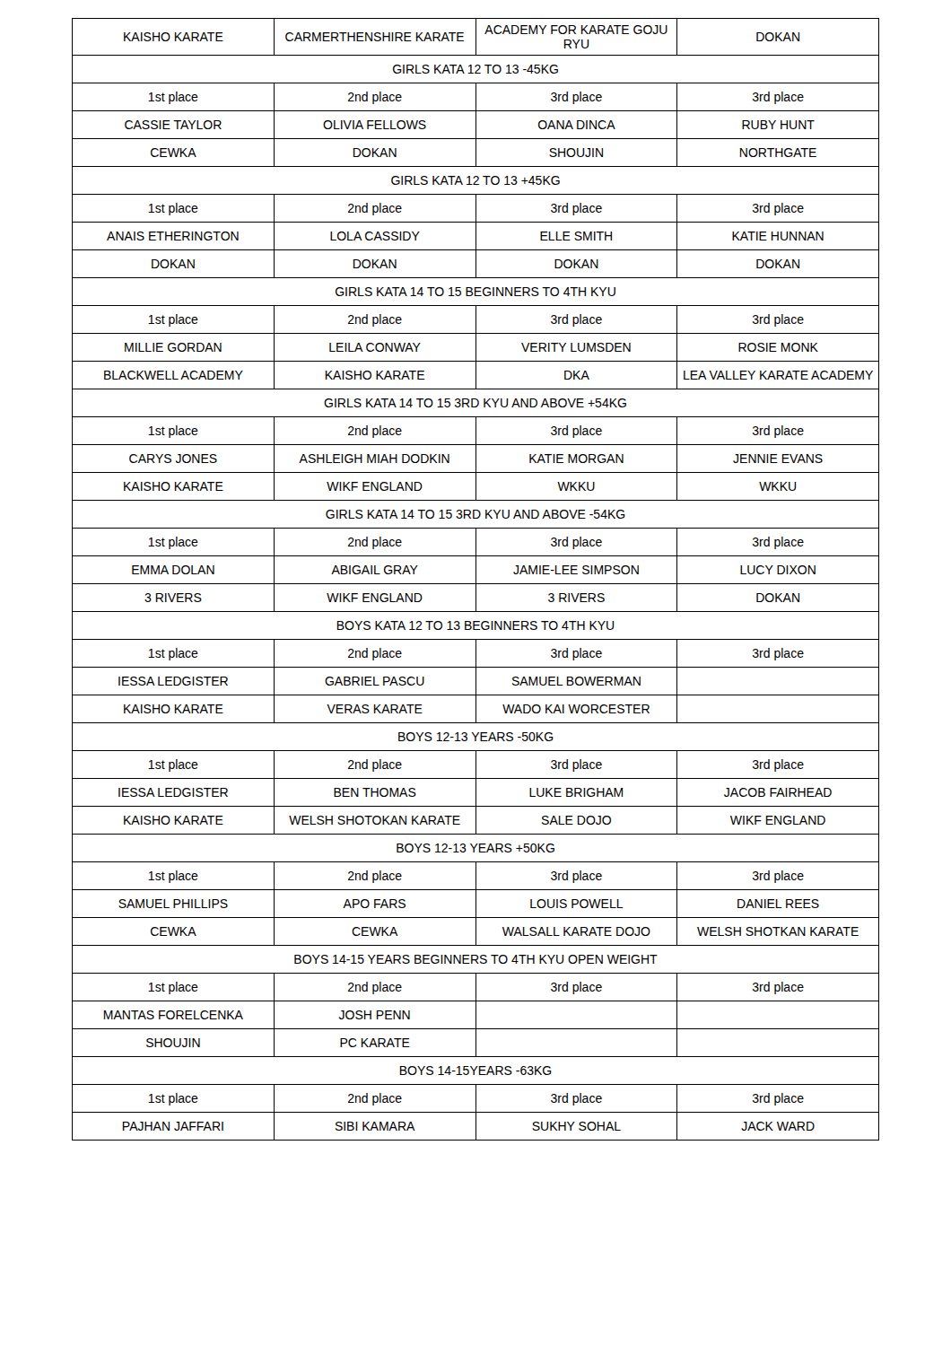| KAISHO KARATE | CARMERTHENSHIRE KARATE | ACADEMY FOR KARATE GOJU RYU | DOKAN |
| GIRLS KATA 12 TO 13 -45KG |
| 1st place | 2nd place | 3rd place | 3rd place |
| CASSIE TAYLOR | OLIVIA FELLOWS | OANA DINCA | RUBY HUNT |
| CEWKA | DOKAN | SHOUJIN | NORTHGATE |
| GIRLS KATA 12 TO 13 +45KG |
| 1st place | 2nd place | 3rd place | 3rd place |
| ANAIS ETHERINGTON | LOLA CASSIDY | ELLE SMITH | KATIE HUNNAN |
| DOKAN | DOKAN | DOKAN | DOKAN |
| GIRLS KATA 14 TO 15 BEGINNERS TO 4TH KYU |
| 1st place | 2nd place | 3rd place | 3rd place |
| MILLIE GORDAN | LEILA CONWAY | VERITY LUMSDEN | ROSIE MONK |
| BLACKWELL ACADEMY | KAISHO KARATE | DKA | LEA VALLEY KARATE ACADEMY |
| GIRLS KATA 14 TO 15 3RD KYU AND ABOVE +54KG |
| 1st place | 2nd place | 3rd place | 3rd place |
| CARYS JONES | ASHLEIGH MIAH DODKIN | KATIE MORGAN | JENNIE EVANS |
| KAISHO KARATE | WIKF ENGLAND | WKKU | WKKU |
| GIRLS KATA 14 TO 15 3RD KYU AND ABOVE -54KG |
| 1st place | 2nd place | 3rd place | 3rd place |
| EMMA DOLAN | ABIGAIL GRAY | JAMIE-LEE SIMPSON | LUCY DIXON |
| 3 RIVERS | WIKF ENGLAND | 3 RIVERS | DOKAN |
| BOYS KATA 12 TO 13 BEGINNERS TO 4TH KYU |
| 1st place | 2nd place | 3rd place | 3rd place |
| IESSA LEDGISTER | GABRIEL PASCU | SAMUEL BOWERMAN | |
| KAISHO KARATE | VERAS KARATE | WADO KAI WORCESTER | |
| BOYS 12-13 YEARS -50KG |
| 1st place | 2nd place | 3rd place | 3rd place |
| IESSA LEDGISTER | BEN THOMAS | LUKE BRIGHAM | JACOB FAIRHEAD |
| KAISHO KARATE | WELSH SHOTOKAN KARATE | SALE DOJO | WIKF ENGLAND |
| BOYS 12-13 YEARS +50KG |
| 1st place | 2nd place | 3rd place | 3rd place |
| SAMUEL PHILLIPS | APO FARS | LOUIS POWELL | DANIEL REES |
| CEWKA | CEWKA | WALSALL KARATE DOJO | WELSH SHOTKAN KARATE |
| BOYS 14-15 YEARS BEGINNERS TO 4TH KYU OPEN WEIGHT |
| 1st place | 2nd place | 3rd place | 3rd place |
| MANTAS FORELCENKA | JOSH PENN | | |
| SHOUJIN | PC KARATE | | |
| BOYS 14-15YEARS -63KG |
| 1st place | 2nd place | 3rd place | 3rd place |
| PAJHAN JAFFARI | SIBI KAMARA | SUKHY SOHAL | JACK WARD |